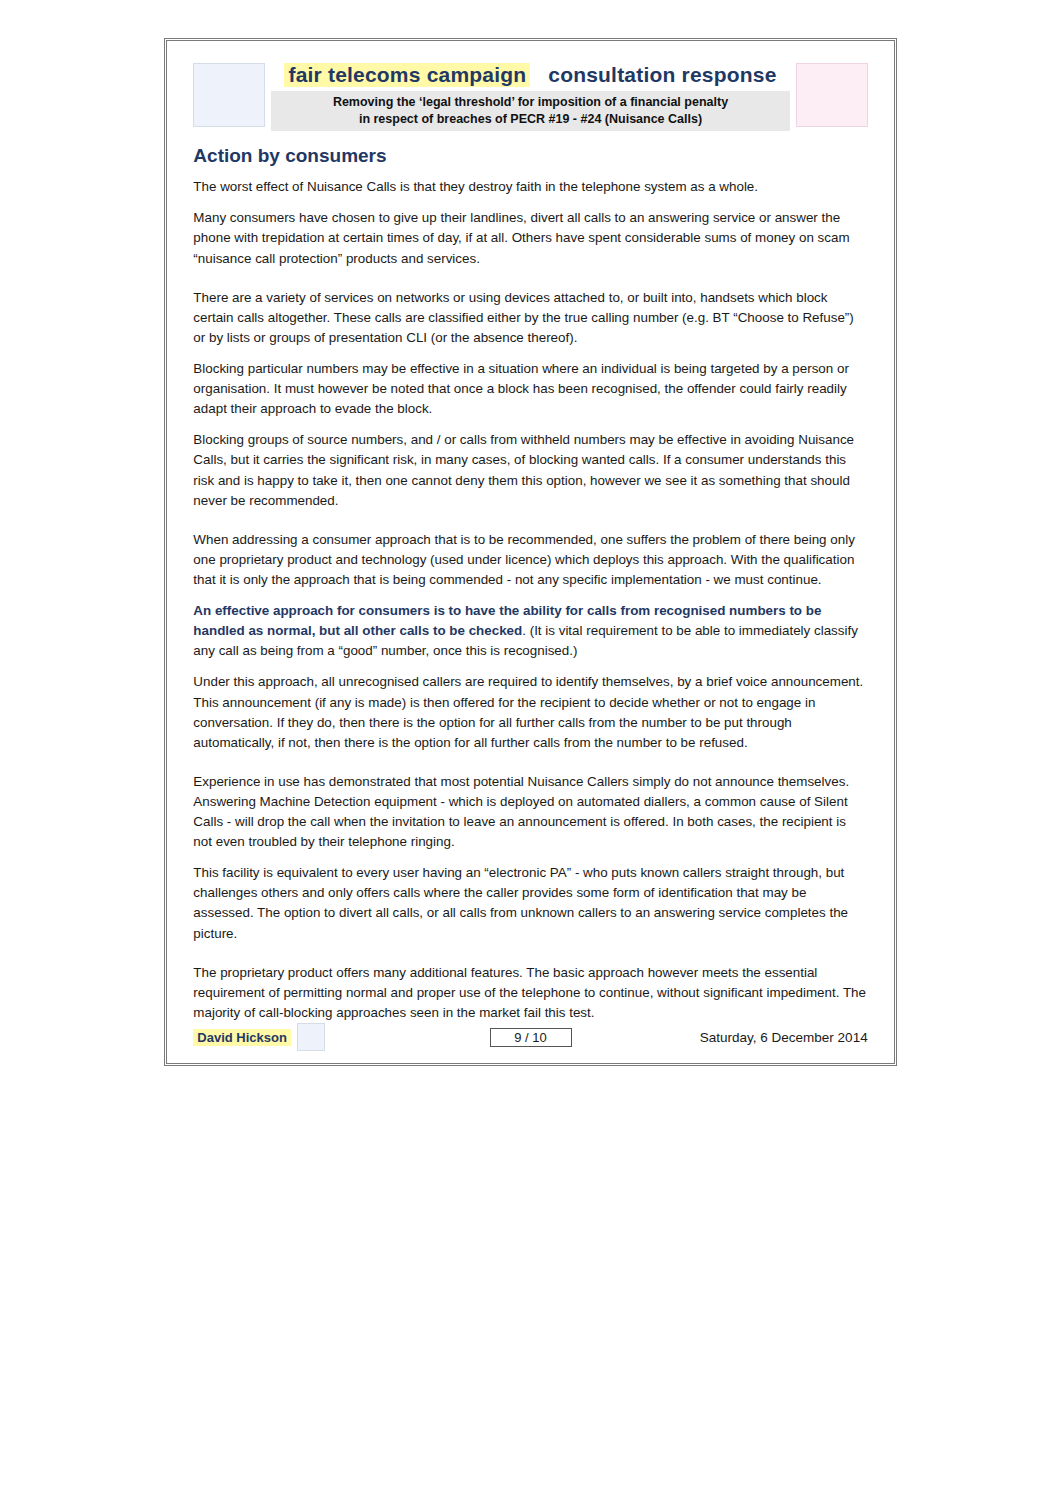fair telecoms campaign consultation response
Removing the ‘legal threshold’ for imposition of a financial penalty
in respect of breaches of PECR #19 - #24 (Nuisance Calls)
Action by consumers
The worst effect of Nuisance Calls is that they destroy faith in the telephone system as a whole.
Many consumers have chosen to give up their landlines, divert all calls to an answering service or answer the phone with trepidation at certain times of day, if at all. Others have spent considerable sums of money on scam “nuisance call protection” products and services.
There are a variety of services on networks or using devices attached to, or built into, handsets which block certain calls altogether. These calls are classified either by the true calling number (e.g. BT “Choose to Refuse”) or by lists or groups of presentation CLI (or the absence thereof).
Blocking particular numbers may be effective in a situation where an individual is being targeted by a person or organisation. It must however be noted that once a block has been recognised, the offender could fairly readily adapt their approach to evade the block.
Blocking groups of source numbers, and / or calls from withheld numbers may be effective in avoiding Nuisance Calls, but it carries the significant risk, in many cases, of blocking wanted calls. If a consumer understands this risk and is happy to take it, then one cannot deny them this option, however we see it as something that should never be recommended.
When addressing a consumer approach that is to be recommended, one suffers the problem of there being only one proprietary product and technology (used under licence) which deploys this approach. With the qualification that it is only the approach that is being commended - not any specific implementation - we must continue.
An effective approach for consumers is to have the ability for calls from recognised numbers to be handled as normal, but all other calls to be checked. (It is vital requirement to be able to immediately classify any call as being from a “good” number, once this is recognised.)
Under this approach, all unrecognised callers are required to identify themselves, by a brief voice announcement. This announcement (if any is made) is then offered for the recipient to decide whether or not to engage in conversation. If they do, then there is the option for all further calls from the number to be put through automatically, if not, then there is the option for all further calls from the number to be refused.
Experience in use has demonstrated that most potential Nuisance Callers simply do not announce themselves. Answering Machine Detection equipment - which is deployed on automated diallers, a common cause of Silent Calls - will drop the call when the invitation to leave an announcement is offered. In both cases, the recipient is not even troubled by their telephone ringing.
This facility is equivalent to every user having an “electronic PA” - who puts known callers straight through, but challenges others and only offers calls where the caller provides some form of identification that may be assessed. The option to divert all calls, or all calls from unknown callers to an answering service completes the picture.
The proprietary product offers many additional features. The basic approach however meets the essential requirement of permitting normal and proper use of the telephone to continue, without significant impediment. The majority of call-blocking approaches seen in the market fail this test.
David Hickson
9 / 10
Saturday, 6 December 2014